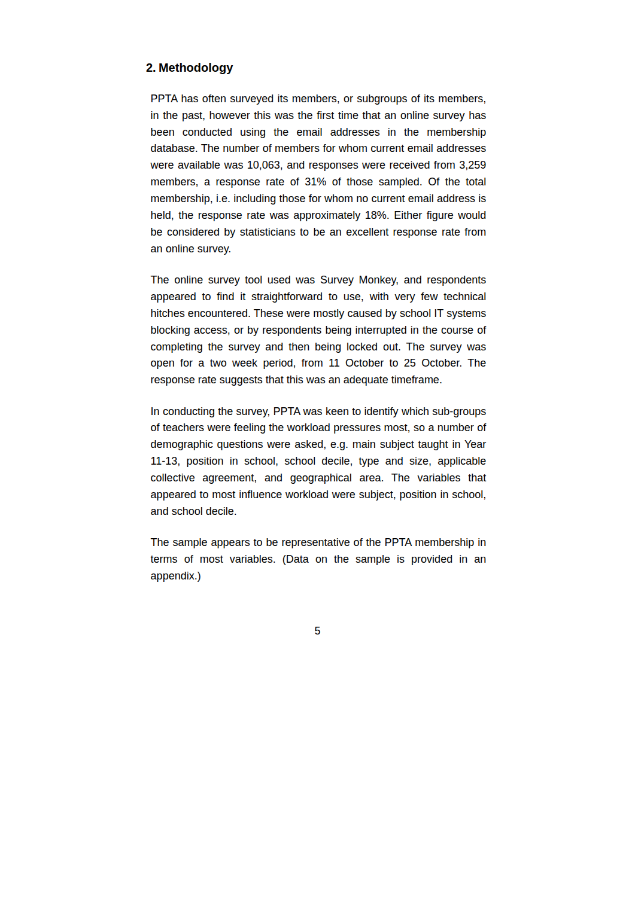2. Methodology
PPTA has often surveyed its members, or subgroups of its members, in the past, however this was the first time that an online survey has been conducted using the email addresses in the membership database. The number of members for whom current email addresses were available was 10,063, and responses were received from 3,259 members, a response rate of 31% of those sampled. Of the total membership, i.e. including those for whom no current email address is held, the response rate was approximately 18%. Either figure would be considered by statisticians to be an excellent response rate from an online survey.
The online survey tool used was Survey Monkey, and respondents appeared to find it straightforward to use, with very few technical hitches encountered. These were mostly caused by school IT systems blocking access, or by respondents being interrupted in the course of completing the survey and then being locked out. The survey was open for a two week period, from 11 October to 25 October. The response rate suggests that this was an adequate timeframe.
In conducting the survey, PPTA was keen to identify which sub-groups of teachers were feeling the workload pressures most, so a number of demographic questions were asked, e.g. main subject taught in Year 11-13, position in school, school decile, type and size, applicable collective agreement, and geographical area. The variables that appeared to most influence workload were subject, position in school, and school decile.
The sample appears to be representative of the PPTA membership in terms of most variables. (Data on the sample is provided in an appendix.)
5